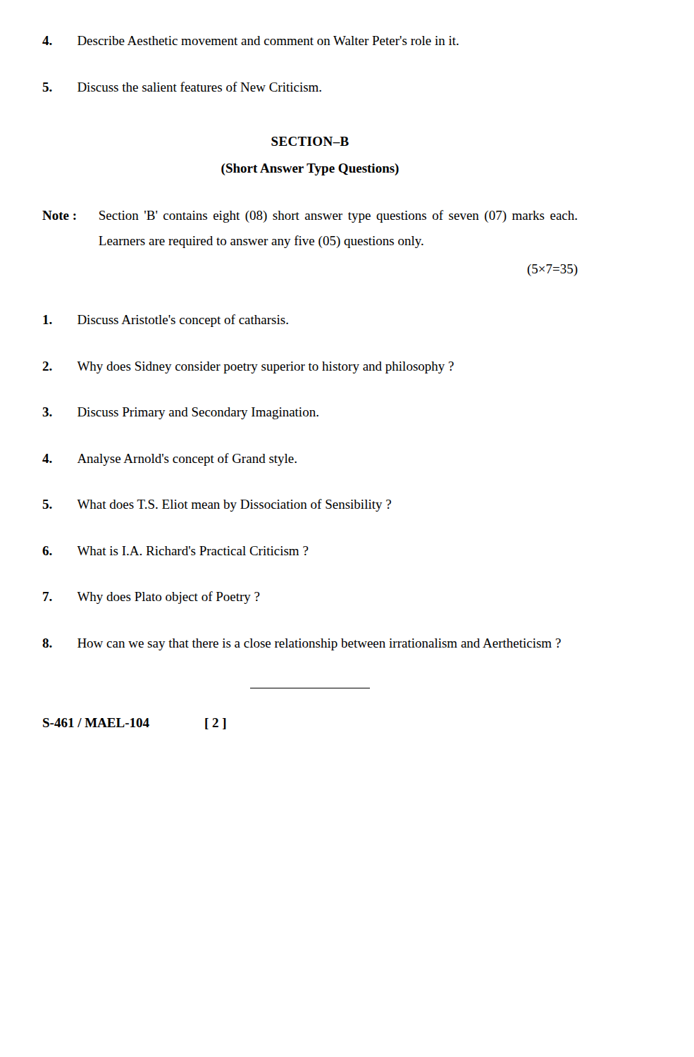4. Describe Aesthetic movement and comment on Walter Peter's role in it.
5. Discuss the salient features of New Criticism.
SECTION–B
(Short Answer Type Questions)
Note : Section 'B' contains eight (08) short answer type questions of seven (07) marks each. Learners are required to answer any five (05) questions only.
(5×7=35)
1. Discuss Aristotle's concept of catharsis.
2. Why does Sidney consider poetry superior to history and philosophy ?
3. Discuss Primary and Secondary Imagination.
4. Analyse Arnold's concept of Grand style.
5. What does T.S. Eliot mean by Dissociation of Sensibility ?
6. What is I.A. Richard's Practical Criticism ?
7. Why does Plato object of Poetry ?
8. How can we say that there is a close relationship between irrationalism and Aertheticism ?
S-461 / MAEL-104 [ 2 ]